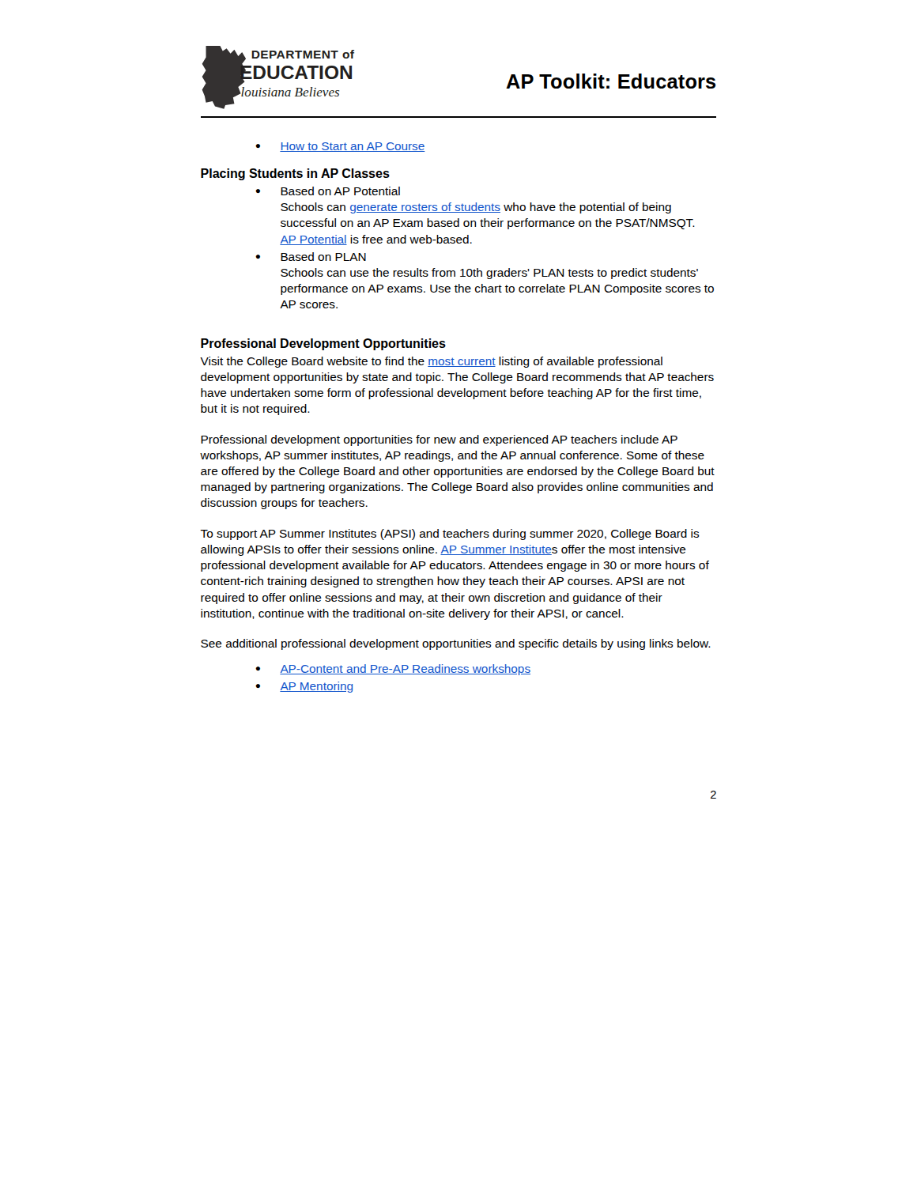DEPARTMENT of EDUCATION louisiana Believes
AP Toolkit: Educators
How to Start an AP Course
Placing Students in AP Classes
Based on AP Potential Schools can generate rosters of students who have the potential of being successful on an AP Exam based on their performance on the PSAT/NMSQT. AP Potential is free and web-based.
Based on PLAN Schools can use the results from 10th graders' PLAN tests to predict students' performance on AP exams. Use the chart to correlate PLAN Composite scores to AP scores.
Professional Development Opportunities
Visit the College Board website to find the most current listing of available professional development opportunities by state and topic. The College Board recommends that AP teachers have undertaken some form of professional development before teaching AP for the first time, but it is not required.
Professional development opportunities for new and experienced AP teachers include AP workshops, AP summer institutes, AP readings, and the AP annual conference. Some of these are offered by the College Board and other opportunities are endorsed by the College Board but managed by partnering organizations. The College Board also provides online communities and discussion groups for teachers.
To support AP Summer Institutes (APSI) and teachers during summer 2020, College Board is allowing APSIs to offer their sessions online. AP Summer Institutes offer the most intensive professional development available for AP educators. Attendees engage in 30 or more hours of content-rich training designed to strengthen how they teach their AP courses. APSI are not required to offer online sessions and may, at their own discretion and guidance of their institution, continue with the traditional on-site delivery for their APSI, or cancel.
See additional professional development opportunities and specific details by using links below.
AP-Content and Pre-AP Readiness workshops
AP Mentoring
2